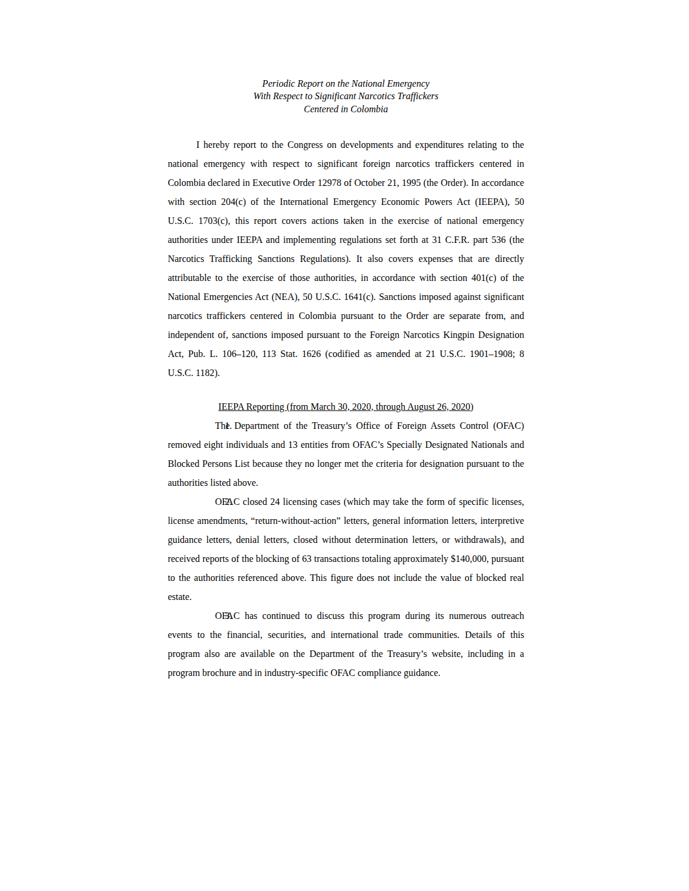Periodic Report on the National Emergency With Respect to Significant Narcotics Traffickers Centered in Colombia
I hereby report to the Congress on developments and expenditures relating to the national emergency with respect to significant foreign narcotics traffickers centered in Colombia declared in Executive Order 12978 of October 21, 1995 (the Order). In accordance with section 204(c) of the International Emergency Economic Powers Act (IEEPA), 50 U.S.C. 1703(c), this report covers actions taken in the exercise of national emergency authorities under IEEPA and implementing regulations set forth at 31 C.F.R. part 536 (the Narcotics Trafficking Sanctions Regulations). It also covers expenses that are directly attributable to the exercise of those authorities, in accordance with section 401(c) of the National Emergencies Act (NEA), 50 U.S.C. 1641(c). Sanctions imposed against significant narcotics traffickers centered in Colombia pursuant to the Order are separate from, and independent of, sanctions imposed pursuant to the Foreign Narcotics Kingpin Designation Act, Pub. L. 106–120, 113 Stat. 1626 (codified as amended at 21 U.S.C. 1901–1908; 8 U.S.C. 1182).
IEEPA Reporting (from March 30, 2020, through August 26, 2020)
1. The Department of the Treasury’s Office of Foreign Assets Control (OFAC) removed eight individuals and 13 entities from OFAC’s Specially Designated Nationals and Blocked Persons List because they no longer met the criteria for designation pursuant to the authorities listed above.
2. OFAC closed 24 licensing cases (which may take the form of specific licenses, license amendments, “return-without-action” letters, general information letters, interpretive guidance letters, denial letters, closed without determination letters, or withdrawals), and received reports of the blocking of 63 transactions totaling approximately $140,000, pursuant to the authorities referenced above. This figure does not include the value of blocked real estate.
3. OFAC has continued to discuss this program during its numerous outreach events to the financial, securities, and international trade communities. Details of this program also are available on the Department of the Treasury’s website, including in a program brochure and in industry-specific OFAC compliance guidance.